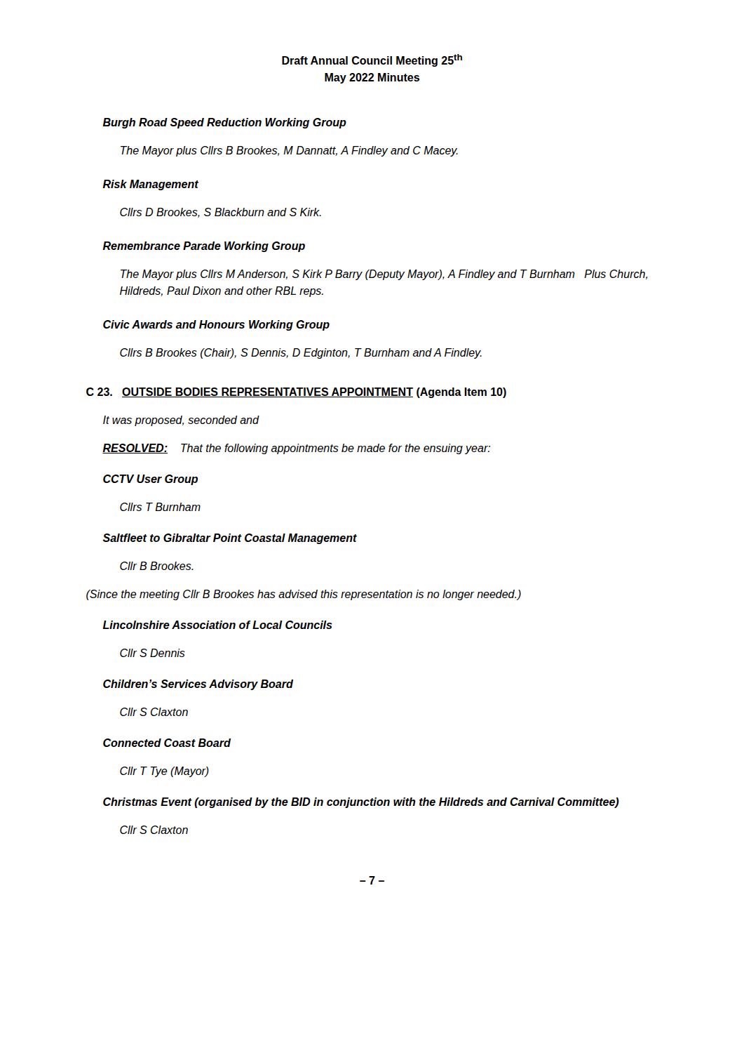Draft Annual Council Meeting 25th
May 2022 Minutes
Burgh Road Speed Reduction Working Group
The Mayor plus Cllrs B Brookes, M Dannatt, A Findley and C Macey.
Risk Management
Cllrs D Brookes, S Blackburn and S Kirk.
Remembrance Parade Working Group
The Mayor plus Cllrs M Anderson, S Kirk P Barry (Deputy Mayor), A Findley and T Burnham Plus Church, Hildreds, Paul Dixon and other RBL reps.
Civic Awards and Honours Working Group
Cllrs B Brookes (Chair), S Dennis, D Edginton, T Burnham and A Findley.
C 23. OUTSIDE BODIES REPRESENTATIVES APPOINTMENT (Agenda Item 10)
It was proposed, seconded and
RESOLVED: That the following appointments be made for the ensuing year:
CCTV User Group
Cllrs T Burnham
Saltfleet to Gibraltar Point Coastal Management
Cllr B Brookes.
(Since the meeting Cllr B Brookes has advised this representation is no longer needed.)
Lincolnshire Association of Local Councils
Cllr S Dennis
Children’s Services Advisory Board
Cllr S Claxton
Connected Coast Board
Cllr T Tye (Mayor)
Christmas Event (organised by the BID in conjunction with the Hildreds and Carnival Committee)
Cllr S Claxton
– 7 –